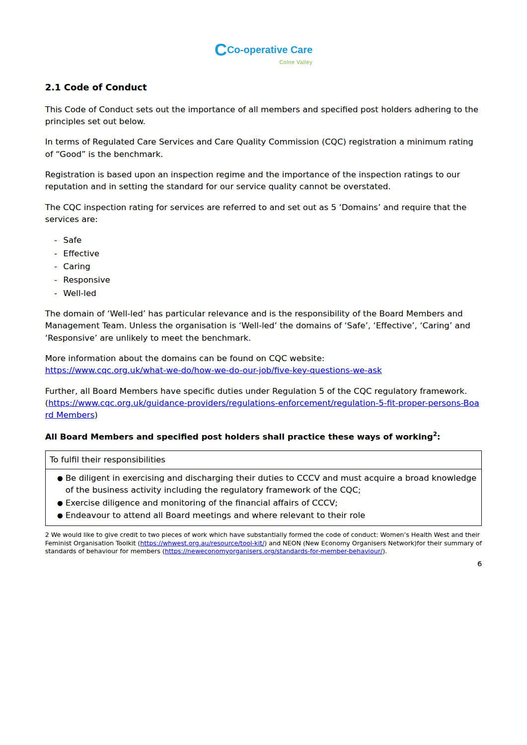CCo-operative Care Colne Valley
2.1 Code of Conduct
This Code of Conduct sets out the importance of all members and specified post holders adhering to the principles set out below.
In terms of Regulated Care Services and Care Quality Commission (CQC) registration a minimum rating of “Good” is the benchmark.
Registration is based upon an inspection regime and the importance of the inspection ratings to our reputation and in setting the standard for our service quality cannot be overstated.
The CQC inspection rating for services are referred to and set out as 5 ‘Domains’ and require that the services are:
Safe
Effective
Caring
Responsive
Well-led
The domain of ‘Well-led’ has particular relevance and is the responsibility of the Board Members and Management Team. Unless the organisation is ‘Well-led’ the domains of ‘Safe’, ‘Effective’, ‘Caring’ and ‘Responsive’ are unlikely to meet the benchmark.
More information about the domains can be found on CQC website:
https://www.cqc.org.uk/what-we-do/how-we-do-our-job/five-key-questions-we-ask
Further, all Board Members have specific duties under Regulation 5 of the CQC regulatory framework.
(https://www.cqc.org.uk/guidance-providers/regulations-enforcement/regulation-5-fit-proper-persons-Board Members)
All Board Members and specified post holders shall practice these ways of working2:
| To fulfil their responsibilities |
| Be diligent in exercising and discharging their duties to CCCV and must acquire a broad knowledge of the business activity including the regulatory framework of the CQC; Exercise diligence and monitoring of the financial affairs of CCCV; Endeavour to attend all Board meetings and where relevant to their role |
2 We would like to give credit to two pieces of work which have substantially formed the code of conduct: Women’s Health West and their Feminist Organisation Toolkit (https://whwest.org.au/resource/tool-kit/) and NEON (New Economy Organisers Network)for their summary of standards of behaviour for members (https://neweconomyorganisers.org/standards-for-member-behaviour/).
6